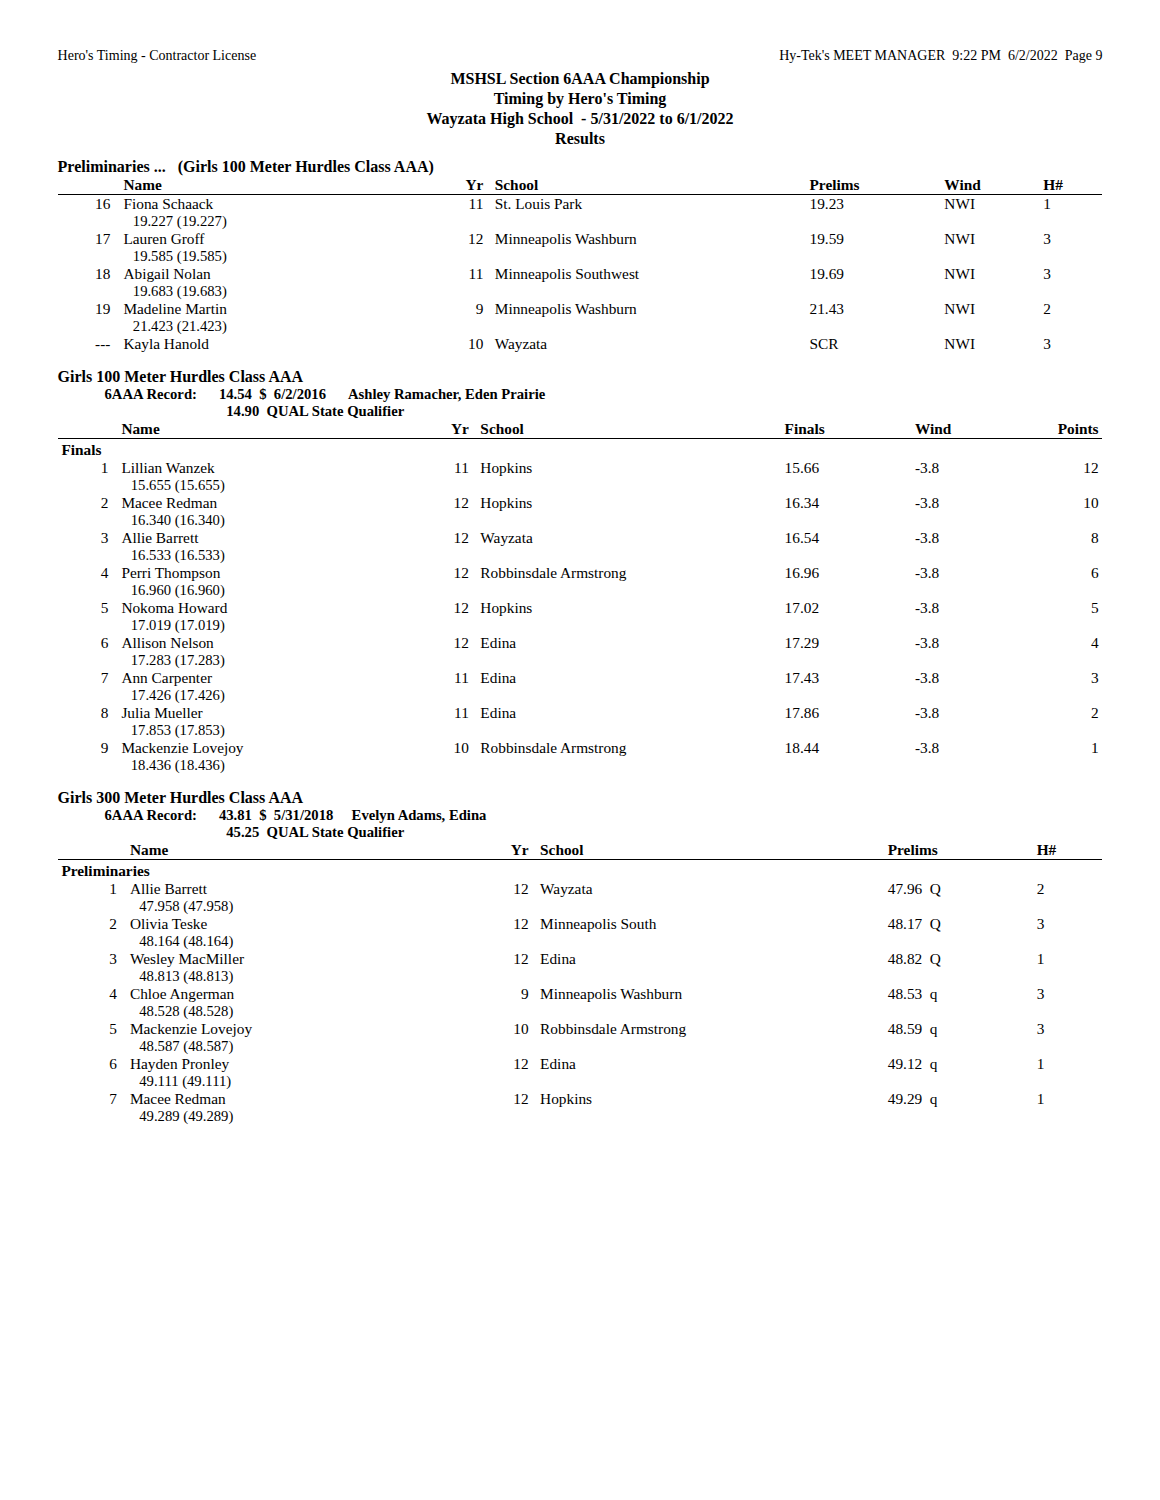Hero's Timing - Contractor License
Hy-Tek's MEET MANAGER 9:22 PM 6/2/2022 Page 9
MSHSL Section 6AAA Championship
Timing by Hero's Timing
Wayzata High School - 5/31/2022 to 6/1/2022
Results
Preliminaries ... (Girls 100 Meter Hurdles Class AAA)
| | Name | Yr | School | Prelims | Wind | H# |
| --- | --- | --- | --- | --- | --- | --- |
| 16 | Fiona Schaack | 11 | St. Louis Park | 19.23 | NWI | 1 |
| | 19.227 (19.227) |
| 17 | Lauren Groff | 12 | Minneapolis Washburn | 19.59 | NWI | 3 |
| | 19.585 (19.585) |
| 18 | Abigail Nolan | 11 | Minneapolis Southwest | 19.69 | NWI | 3 |
| | 19.683 (19.683) |
| 19 | Madeline Martin | 9 | Minneapolis Washburn | 21.43 | NWI | 2 |
| | 21.423 (21.423) |
| --- | Kayla Hanold | 10 | Wayzata | SCR | NWI | 3 |
Girls 100 Meter Hurdles Class AAA
6AAA Record: 14.54 $ 6/2/2016 Ashley Ramacher, Eden Prairie
14.90 QUAL State Qualifier
| | Name | Yr | School | Finals | Wind | Points |
| --- | --- | --- | --- | --- | --- | --- |
| Finals |
| 1 | Lillian Wanzek | 11 | Hopkins | 15.66 | -3.8 | 12 |
| | 15.655 (15.655) |
| 2 | Macee Redman | 12 | Hopkins | 16.34 | -3.8 | 10 |
| | 16.340 (16.340) |
| 3 | Allie Barrett | 12 | Wayzata | 16.54 | -3.8 | 8 |
| | 16.533 (16.533) |
| 4 | Perri Thompson | 12 | Robbinsdale Armstrong | 16.96 | -3.8 | 6 |
| | 16.960 (16.960) |
| 5 | Nokoma Howard | 12 | Hopkins | 17.02 | -3.8 | 5 |
| | 17.019 (17.019) |
| 6 | Allison Nelson | 12 | Edina | 17.29 | -3.8 | 4 |
| | 17.283 (17.283) |
| 7 | Ann Carpenter | 11 | Edina | 17.43 | -3.8 | 3 |
| | 17.426 (17.426) |
| 8 | Julia Mueller | 11 | Edina | 17.86 | -3.8 | 2 |
| | 17.853 (17.853) |
| 9 | Mackenzie Lovejoy | 10 | Robbinsdale Armstrong | 18.44 | -3.8 | 1 |
| | 18.436 (18.436) |
Girls 300 Meter Hurdles Class AAA
6AAA Record: 43.81 $ 5/31/2018 Evelyn Adams, Edina
45.25 QUAL State Qualifier
| | Name | Yr | School | Prelims | H# |
| --- | --- | --- | --- | --- | --- |
| Preliminaries |
| 1 | Allie Barrett | 12 | Wayzata | 47.96 Q | 2 |
| | 47.958 (47.958) |
| 2 | Olivia Teske | 12 | Minneapolis South | 48.17 Q | 3 |
| | 48.164 (48.164) |
| 3 | Wesley MacMiller | 12 | Edina | 48.82 Q | 1 |
| | 48.813 (48.813) |
| 4 | Chloe Angerman | 9 | Minneapolis Washburn | 48.53 q | 3 |
| | 48.528 (48.528) |
| 5 | Mackenzie Lovejoy | 10 | Robbinsdale Armstrong | 48.59 q | 3 |
| | 48.587 (48.587) |
| 6 | Hayden Pronley | 12 | Edina | 49.12 q | 1 |
| | 49.111 (49.111) |
| 7 | Macee Redman | 12 | Hopkins | 49.29 q | 1 |
| | 49.289 (49.289) |